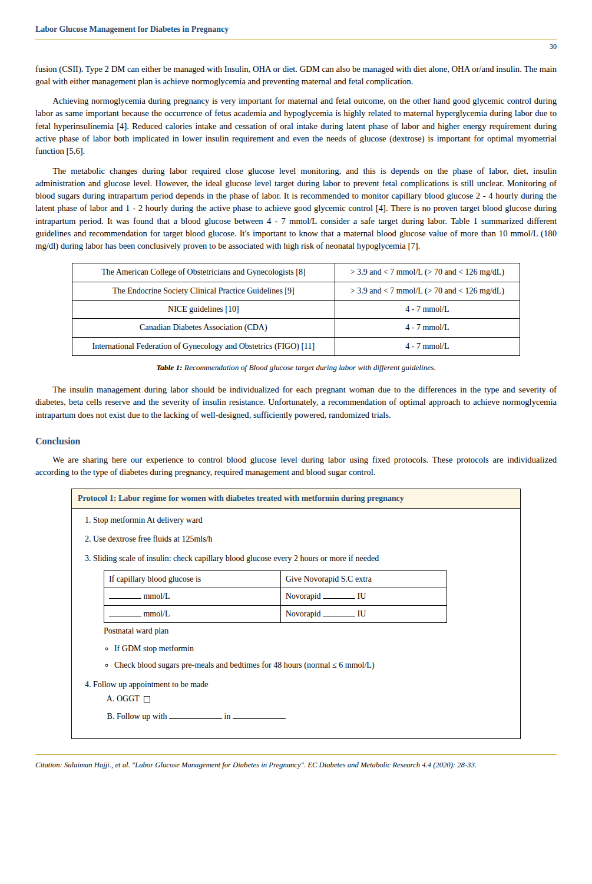Labor Glucose Management for Diabetes in Pregnancy
30
fusion (CSII). Type 2 DM can either be managed with Insulin, OHA or diet. GDM can also be managed with diet alone, OHA or/and insulin. The main goal with either management plan is achieve normoglycemia and preventing maternal and fetal complication.
Achieving normoglycemia during pregnancy is very important for maternal and fetal outcome, on the other hand good glycemic control during labor as same important because the occurrence of fetus academia and hypoglycemia is highly related to maternal hyperglycemia during labor due to fetal hyperinsulinemia [4]. Reduced calories intake and cessation of oral intake during latent phase of labor and higher energy requirement during active phase of labor both implicated in lower insulin requirement and even the needs of glucose (dextrose) is important for optimal myometrial function [5,6].
The metabolic changes during labor required close glucose level monitoring, and this is depends on the phase of labor, diet, insulin administration and glucose level. However, the ideal glucose level target during labor to prevent fetal complications is still unclear. Monitoring of blood sugars during intrapartum period depends in the phase of labor. It is recommended to monitor capillary blood glucose 2 - 4 hourly during the latent phase of labor and 1 - 2 hourly during the active phase to achieve good glycemic control [4]. There is no proven target blood glucose during intrapartum period. It was found that a blood glucose between 4 - 7 mmol/L consider a safe target during labor. Table 1 summarized different guidelines and recommendation for target blood glucose. It's important to know that a maternal blood glucose value of more than 10 mmol/L (180 mg/dl) during labor has been conclusively proven to be associated with high risk of neonatal hypoglycemia [7].
| The American College of Obstetricians and Gynecologists [8] | > 3.9 and < 7 mmol/L (> 70 and < 126 mg/dL) |
| The Endocrine Society Clinical Practice Guidelines [9] | > 3.9 and < 7 mmol/L (> 70 and < 126 mg/dL) |
| NICE guidelines [10] | 4 - 7 mmol/L |
| Canadian Diabetes Association (CDA) | 4 - 7 mmol/L |
| International Federation of Gynecology and Obstetrics (FIGO) [11] | 4 - 7 mmol/L |
Table 1: Recommendation of Blood glucose target during labor with different guidelines.
The insulin management during labor should be individualized for each pregnant woman due to the differences in the type and severity of diabetes, beta cells reserve and the severity of insulin resistance. Unfortunately, a recommendation of optimal approach to achieve normoglycemia intrapartum does not exist due to the lacking of well-designed, sufficiently powered, randomized trials.
Conclusion
We are sharing here our experience to control blood glucose level during labor using fixed protocols. These protocols are individualized according to the type of diabetes during pregnancy, required management and blood sugar control.
Protocol 1: Labor regime for women with diabetes treated with metformin during pregnancy
Stop metformin At delivery ward
Use dextrose free fluids at 125mls/h
Sliding scale of insulin: check capillary blood glucose every 2 hours or more if needed
| If capillary blood glucose is | Give Novorapid S.C extra |
| mmol/L | Novorapid IU |
| mmol/L | Novorapid IU |
Postnatal ward plan
If GDM stop metformin
Check blood sugars pre-meals and bedtimes for 48 hours (normal ≤ 6 mmol/L)
Follow up appointment to be made
OGGT
Follow up with in
Citation: Sulaiman Hajji., et al. "Labor Glucose Management for Diabetes in Pregnancy". EC Diabetes and Metabolic Research 4.4 (2020): 28-33.